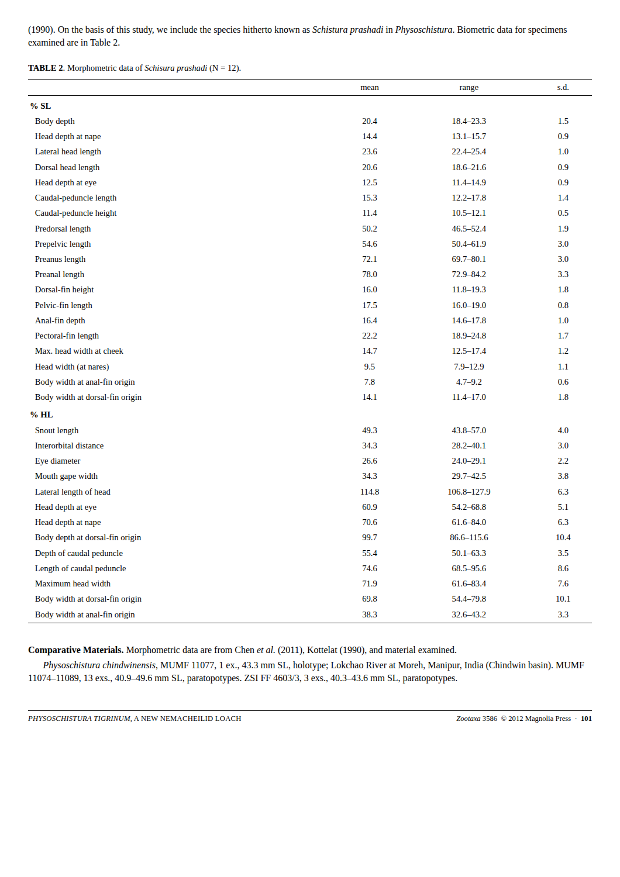(1990). On the basis of this study, we include the species hitherto known as Schistura prashadi in Physoschistura. Biometric data for specimens examined are in Table 2.
TABLE 2. Morphometric data of Schisura prashadi (N = 12).
| | mean | range | s.d. |
| --- | --- | --- | --- |
| % SL |
| Body depth | 20.4 | 18.4–23.3 | 1.5 |
| Head depth at nape | 14.4 | 13.1–15.7 | 0.9 |
| Lateral head length | 23.6 | 22.4–25.4 | 1.0 |
| Dorsal head length | 20.6 | 18.6–21.6 | 0.9 |
| Head depth at eye | 12.5 | 11.4–14.9 | 0.9 |
| Caudal-peduncle length | 15.3 | 12.2–17.8 | 1.4 |
| Caudal-peduncle height | 11.4 | 10.5–12.1 | 0.5 |
| Predorsal length | 50.2 | 46.5–52.4 | 1.9 |
| Prepelvic length | 54.6 | 50.4–61.9 | 3.0 |
| Preanus length | 72.1 | 69.7–80.1 | 3.0 |
| Preanal length | 78.0 | 72.9–84.2 | 3.3 |
| Dorsal-fin height | 16.0 | 11.8–19.3 | 1.8 |
| Pelvic-fin length | 17.5 | 16.0–19.0 | 0.8 |
| Anal-fin depth | 16.4 | 14.6–17.8 | 1.0 |
| Pectoral-fin length | 22.2 | 18.9–24.8 | 1.7 |
| Max. head width at cheek | 14.7 | 12.5–17.4 | 1.2 |
| Head width (at nares) | 9.5 | 7.9–12.9 | 1.1 |
| Body width at anal-fin origin | 7.8 | 4.7–9.2 | 0.6 |
| Body width at dorsal-fin origin | 14.1 | 11.4–17.0 | 1.8 |
| % HL |
| Snout length | 49.3 | 43.8–57.0 | 4.0 |
| Interorbital distance | 34.3 | 28.2–40.1 | 3.0 |
| Eye diameter | 26.6 | 24.0–29.1 | 2.2 |
| Mouth gape width | 34.3 | 29.7–42.5 | 3.8 |
| Lateral length of head | 114.8 | 106.8–127.9 | 6.3 |
| Head depth at eye | 60.9 | 54.2–68.8 | 5.1 |
| Head depth at nape | 70.6 | 61.6–84.0 | 6.3 |
| Body depth at dorsal-fin origin | 99.7 | 86.6–115.6 | 10.4 |
| Depth of caudal peduncle | 55.4 | 50.1–63.3 | 3.5 |
| Length of caudal peduncle | 74.6 | 68.5–95.6 | 8.6 |
| Maximum head width | 71.9 | 61.6–83.4 | 7.6 |
| Body width at dorsal-fin origin | 69.8 | 54.4–79.8 | 10.1 |
| Body width at anal-fin origin | 38.3 | 32.6–43.2 | 3.3 |
Comparative Materials. Morphometric data are from Chen et al. (2011), Kottelat (1990), and material examined.
Physoschistura chindwinensis, MUMF 11077, 1 ex., 43.3 mm SL, holotype; Lokchao River at Moreh, Manipur, India (Chindwin basin). MUMF 11074–11089, 13 exs., 40.9–49.6 mm SL, paratopotypes. ZSI FF 4603/3, 3 exs., 40.3–43.6 mm SL, paratopotypes.
PHYSOSCHISTURA TIGRINUM, A NEW NEMACHEILID LOACH
Zootaxa 3586 © 2012 Magnolia Press · 101